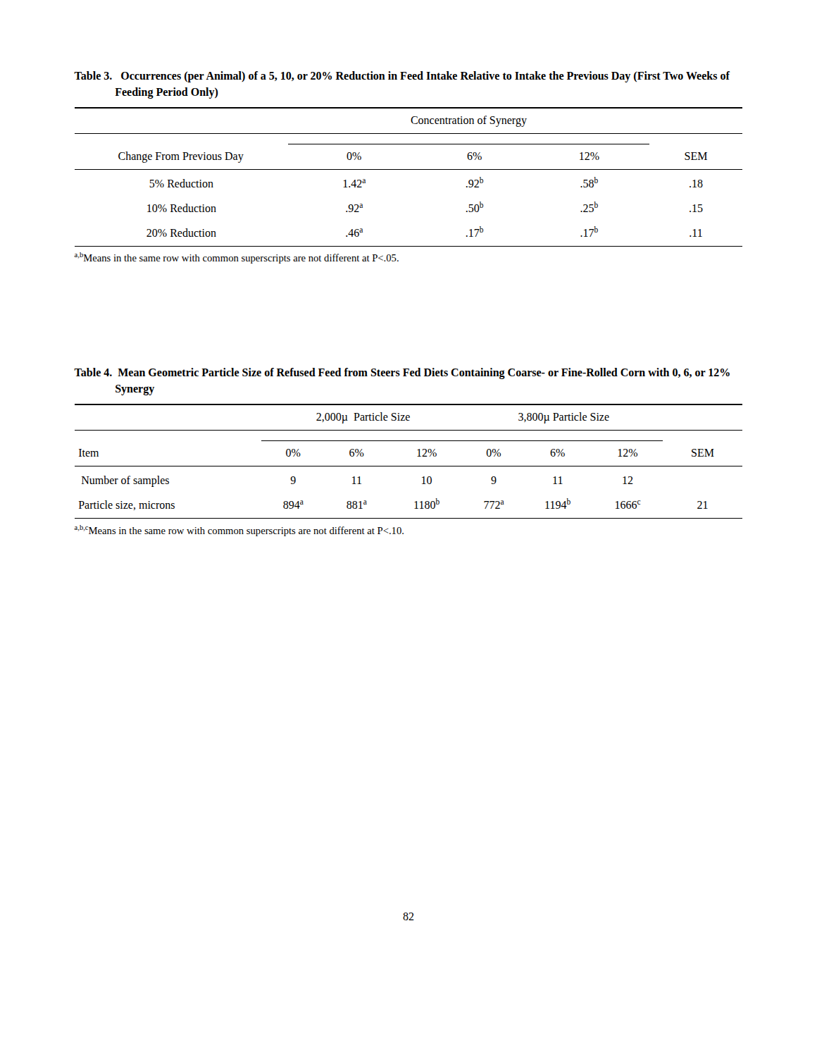Table 3. Occurrences (per Animal) of a 5, 10, or 20% Reduction in Feed Intake Relative to Intake the Previous Day (First Two Weeks of Feeding Period Only)
| | Concentration of Synergy | |
| Change From Previous Day | 0% | 6% | 12% | SEM |
| 5% Reduction | 1.42 a | .92 b | .58 b | .18 |
| 10% Reduction | .92 a | .50 b | .25 b | .15 |
| 20% Reduction | .46 a | .17 b | .17 b | .11 |
a,bMeans in the same row with common superscripts are not different at P<.05.
Table 4. Mean Geometric Particle Size of Refused Feed from Steers Fed Diets Containing Coarse- or Fine-Rolled Corn with 0, 6, or 12% Synergy
| | 2,000µ Particle Size | 3,800µ Particle Size | |
| Item | 0% | 6% | 12% | 0% | 6% | 12% | SEM |
| Number of samples | 9 | 11 | 10 | 9 | 11 | 12 | |
| Particle size, microns | 894 a | 881 a | 1180 b | 772 a | 1194 b | 1666 c | 21 |
a,b,cMeans in the same row with common superscripts are not different at P<.10.
82